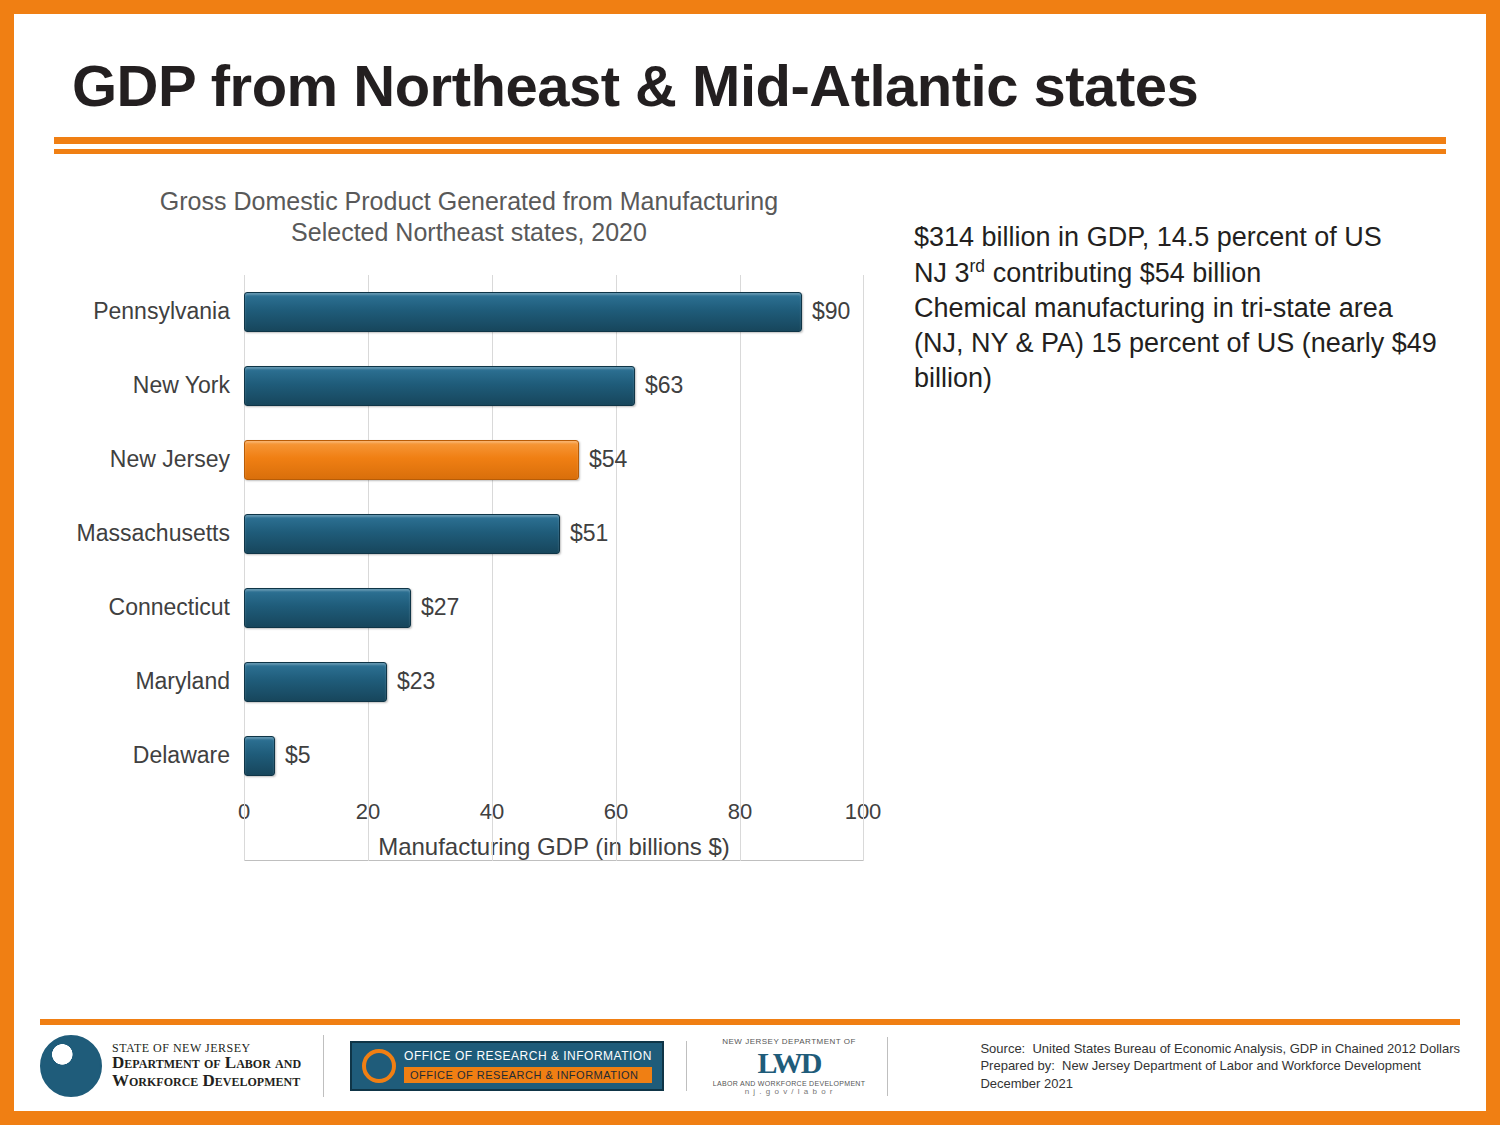GDP from Northeast & Mid-Atlantic states
Gross Domestic Product Generated from Manufacturing
Selected Northeast states, 2020
Pennsylvania
$90
New York
$63
New Jersey
$54
Massachusetts
$51
Connecticut
$27
Maryland
$23
Delaware
$5
0 20 40 60 80 100
Manufacturing GDP (in billions $)
$314 billion in GDP, 14.5 percent of US
NJ 3rd contributing $54 billion
Chemical manufacturing in tri-state area (NJ, NY & PA) 15 percent of US (nearly $49 billion)
STATE OF NEW JERSEY
Department of Labor and
Workforce Development
Office of Research & Information
Office of Research & Information
NEW JERSEY DEPARTMENT OF
LWD
LABOR AND WORKFORCE DEVELOPMENT
n j . g o v / l a b o r
Source: United States Bureau of Economic Analysis, GDP in Chained 2012 Dollars
Prepared by: New Jersey Department of Labor and Workforce Development
December 2021